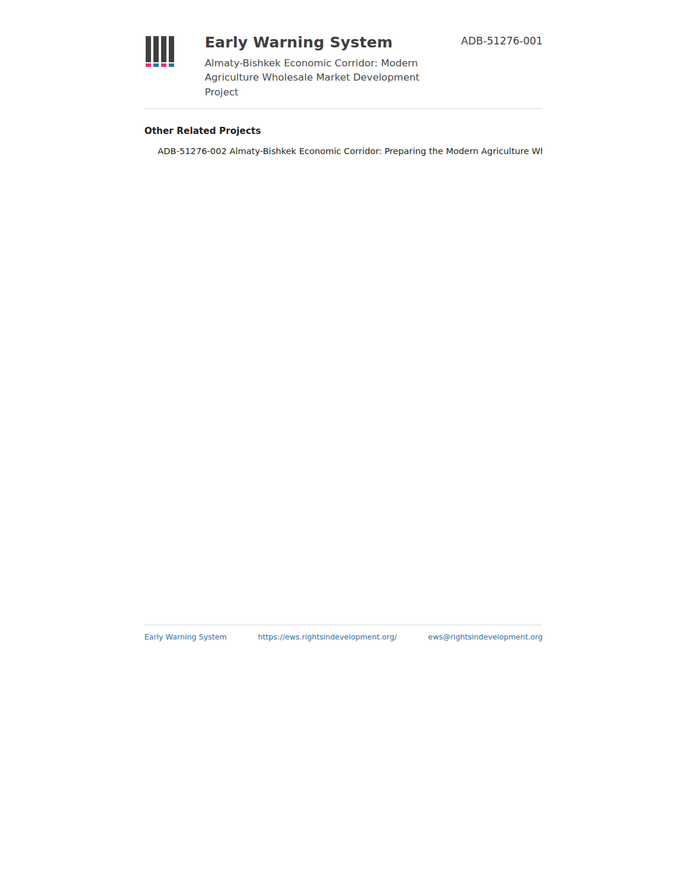Early Warning System
Almaty-Bishkek Economic Corridor: Modern Agriculture Wholesale Market Development Project
ADB-51276-001
Other Related Projects
ADB-51276-002 Almaty-Bishkek Economic Corridor: Preparing the Modern Agriculture Wholesale Market Development Proj
Early Warning System
https://ews.rightsindevelopment.org/
ews@rightsindevelopment.org